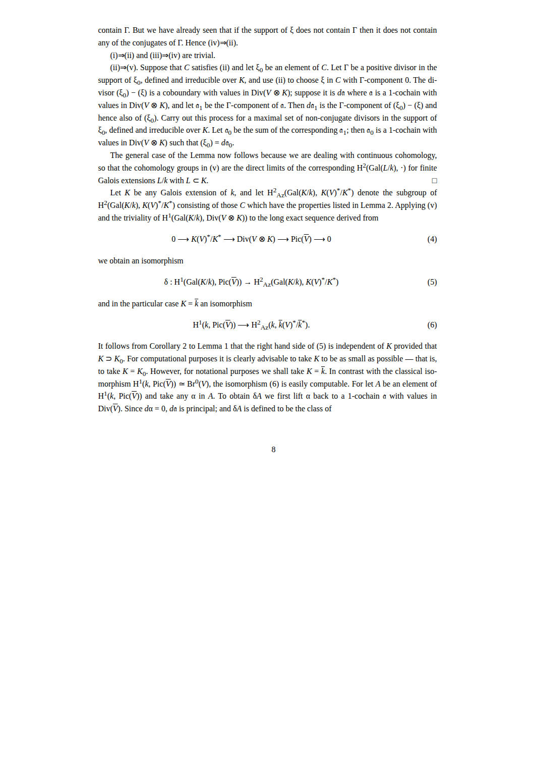contain Γ. But we have already seen that if the support of ξ does not contain Γ then it does not contain any of the conjugates of Γ. Hence (iv)⇒(ii).
(i)⇒(ii) and (iii)⇒(iv) are trivial.
(ii)⇒(v). Suppose that C satisfies (ii) and let ξ0 be an element of C. Let Γ be a positive divisor in the support of ξ0, defined and irreducible over K, and use (ii) to choose ξ in C with Γ-component 0. The divisor (ξ0) − (ξ) is a coboundary with values in Div(V ⊗ K); suppose it is d𝔞 where 𝔞 is a 1-cochain with values in Div(V ⊗ K), and let 𝔞1 be the Γ-component of 𝔞. Then d𝔞1 is the Γ-component of (ξ0) − (ξ) and hence also of (ξ0). Carry out this process for a maximal set of non-conjugate divisors in the support of ξ0, defined and irreducible over K. Let 𝔞0 be the sum of the corresponding 𝔞1; then 𝔞0 is a 1-cochain with values in Div(V ⊗ K) such that (ξ0) = d𝔞0.
The general case of the Lemma now follows because we are dealing with continuous cohomology, so that the cohomology groups in (v) are the direct limits of the corresponding H2(Gal(L/k), ·) for finite Galois extensions L/k with L ⊂ K. □
Let K be any Galois extension of k, and let H2Az(Gal(K/k), K(V)*/K*) denote the subgroup of H2(Gal(K/k), K(V)*/K*) consisting of those C which have the properties listed in Lemma 2. Applying (v) and the triviality of H1(Gal(K/k), Div(V ⊗ K)) to the long exact sequence derived from
0 ⟶ K(V)*/K* ⟶ Div(V ⊗ K) ⟶ Pic(V) ⟶ 0
(4)
we obtain an isomorphism
δ : H1(Gal(K/k), Pic(V)) → H2Az(Gal(K/k), K(V)*/K*)
(5)
and in the particular case K = k an isomorphism
H1(k, Pic(V)) ⟶ H2Az(k, k(V)*/k*).
(6)
It follows from Corollary 2 to Lemma 1 that the right hand side of (5) is independent of K provided that K ⊃ K0. For computational purposes it is clearly advisable to take K to be as small as possible — that is, to take K = K0. However, for notational purposes we shall take K = k. In contrast with the classical isomorphism H1(k, Pic(V)) ≃ Br0(V), the isomorphism (6) is easily computable. For let A be an element of H1(k, Pic(V)) and take any α in A. To obtain δA we first lift α back to a 1-cochain 𝔞 with values in Div(V). Since dα = 0, d𝔞 is principal; and δA is defined to be the class of
8